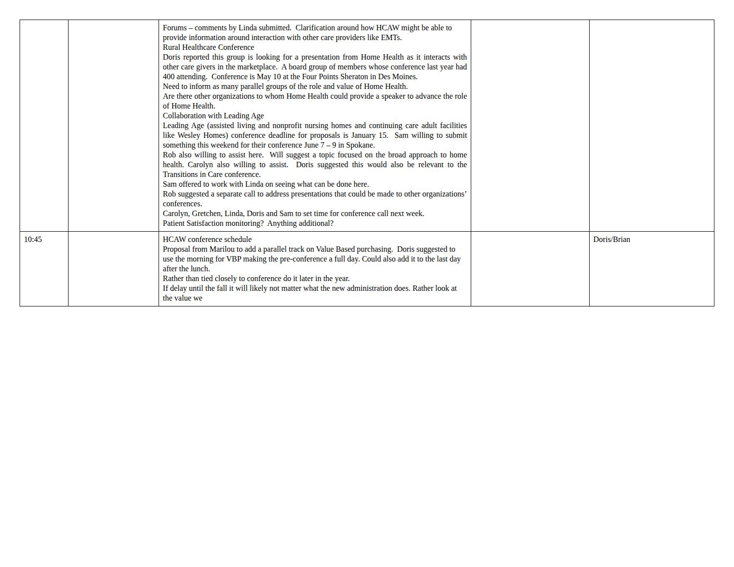| | | Forums – comments by Linda submitted. Clarification around how HCAW might be able to provide information around interaction with other care providers like EMTs. Rural Healthcare Conference Doris reported this group is looking for a presentation from Home Health as it interacts with other care givers in the marketplace. A board group of members whose conference last year had 400 attending. Conference is May 10 at the Four Points Sheraton in Des Moines. Need to inform as many parallel groups of the role and value of Home Health. Are there other organizations to whom Home Health could provide a speaker to advance the role of Home Health. Collaboration with Leading Age Leading Age (assisted living and nonprofit nursing homes and continuing care adult facilities like Wesley Homes) conference deadline for proposals is January 15. Sam willing to submit something this weekend for their conference June 7 – 9 in Spokane. Rob also willing to assist here. Will suggest a topic focused on the broad approach to home health. Carolyn also willing to assist. Doris suggested this would also be relevant to the Transitions in Care conference. Sam offered to work with Linda on seeing what can be done here. Rob suggested a separate call to address presentations that could be made to other organizations’ conferences. Carolyn, Gretchen, Linda, Doris and Sam to set time for conference call next week. Patient Satisfaction monitoring? Anything additional? | | |
| 10:45 | | HCAW conference schedule Proposal from Marilou to add a parallel track on Value Based purchasing. Doris suggested to use the morning for VBP making the pre-conference a full day. Could also add it to the last day after the lunch. Rather than tied closely to conference do it later in the year. If delay until the fall it will likely not matter what the new administration does. Rather look at the value we | | Doris/Brian |